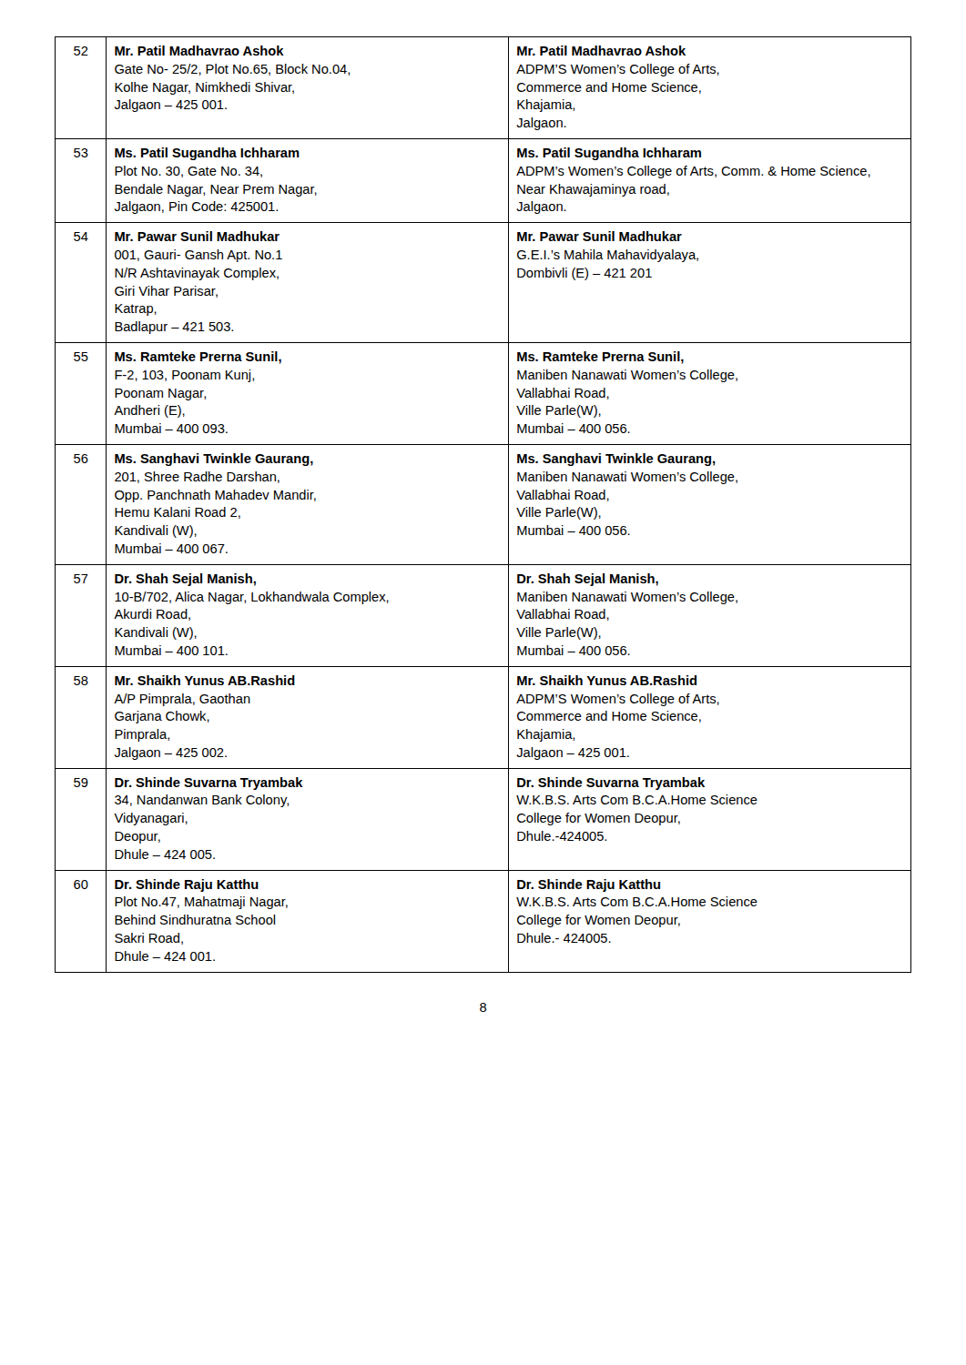| 52 | Mr. Patil Madhavrao Ashok Gate No- 25/2, Plot No.65, Block No.04, Kolhe Nagar, Nimkhedi Shivar, Jalgaon – 425 001. | Mr. Patil Madhavrao Ashok ADPM’S Women’s College of Arts, Commerce and Home Science, Khajamia, Jalgaon. |
| 53 | Ms. Patil Sugandha Ichharam Plot No. 30, Gate No. 34, Bendale Nagar, Near Prem Nagar, Jalgaon, Pin Code: 425001. | Ms. Patil Sugandha Ichharam ADPM’s Women’s College of Arts, Comm. & Home Science, Near Khawajaminya road, Jalgaon. |
| 54 | Mr. Pawar Sunil Madhukar 001, Gauri- Gansh Apt. No.1 N/R Ashtavinayak Complex, Giri Vihar Parisar, Katrap, Badlapur – 421 503. | Mr. Pawar Sunil Madhukar G.E.I.’s Mahila Mahavidyalaya, Dombivli (E) – 421 201 |
| 55 | Ms. Ramteke Prerna Sunil, F-2, 103, Poonam Kunj, Poonam Nagar, Andheri (E), Mumbai – 400 093. | Ms. Ramteke Prerna Sunil, Maniben Nanawati Women’s College, Vallabhai Road, Ville Parle(W), Mumbai – 400 056. |
| 56 | Ms. Sanghavi Twinkle Gaurang, 201, Shree Radhe Darshan, Opp. Panchnath Mahadev Mandir, Hemu Kalani Road 2, Kandivali (W), Mumbai – 400 067. | Ms. Sanghavi Twinkle Gaurang, Maniben Nanawati Women’s College, Vallabhai Road, Ville Parle(W), Mumbai – 400 056. |
| 57 | Dr. Shah Sejal Manish, 10-B/702, Alica Nagar, Lokhandwala Complex, Akurdi Road, Kandivali (W), Mumbai – 400 101. | Dr. Shah Sejal Manish, Maniben Nanawati Women’s College, Vallabhai Road, Ville Parle(W), Mumbai – 400 056. |
| 58 | Mr. Shaikh Yunus AB.Rashid A/P Pimprala, Gaothan Garjana Chowk, Pimprala, Jalgaon – 425 002. | Mr. Shaikh Yunus AB.Rashid ADPM’S Women’s College of Arts, Commerce and Home Science, Khajamia, Jalgaon – 425 001. |
| 59 | Dr. Shinde Suvarna Tryambak 34, Nandanwan Bank Colony, Vidyanagari, Deopur, Dhule – 424 005. | Dr. Shinde Suvarna Tryambak W.K.B.S. Arts Com B.C.A.Home Science College for Women Deopur, Dhule.-424005. |
| 60 | Dr. Shinde Raju Katthu Plot No.47, Mahatmaji Nagar, Behind Sindhuratna School Sakri Road, Dhule – 424 001. | Dr. Shinde Raju Katthu W.K.B.S. Arts Com B.C.A.Home Science College for Women Deopur, Dhule.- 424005. |
8